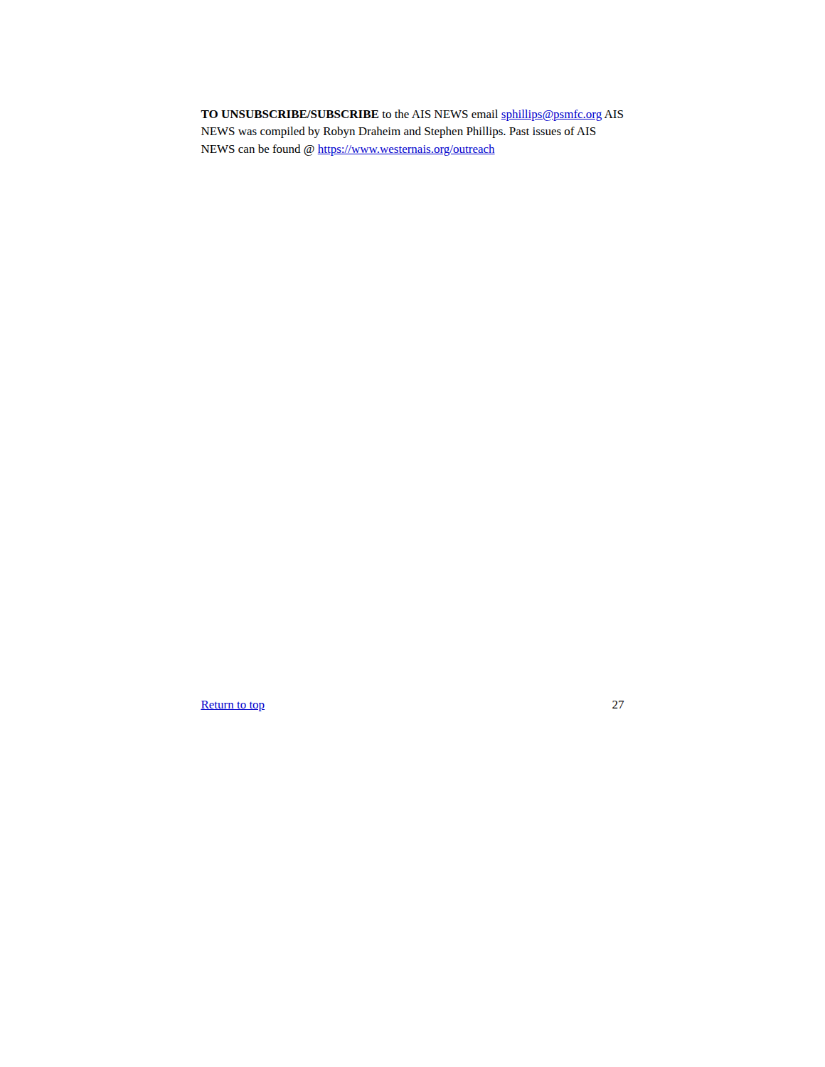TO UNSUBSCRIBE/SUBSCRIBE to the AIS NEWS email sphillips@psmfc.org AIS NEWS was compiled by Robyn Draheim and Stephen Phillips. Past issues of AIS NEWS can be found @ https://www.westernais.org/outreach
Return to top 27